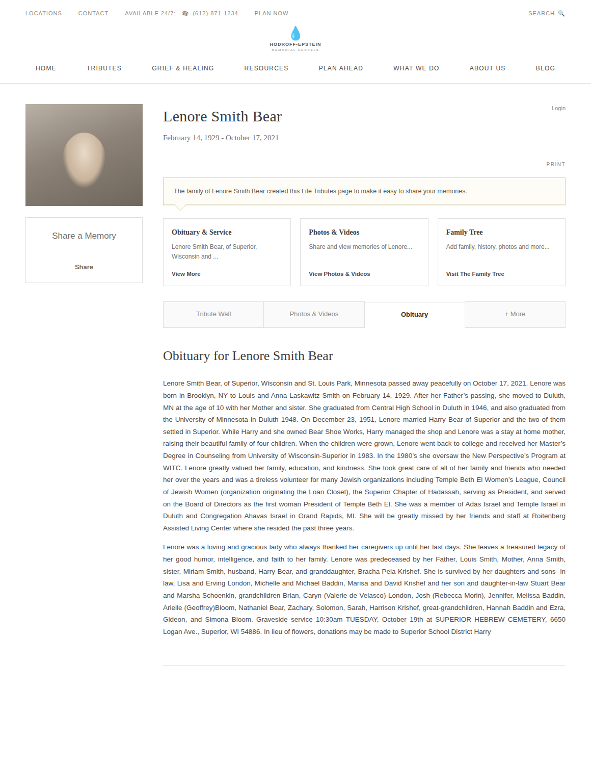Locations Contact Available 24/7: ☎ (612) 871-1234 Plan Now Search 🔍
💧
HODROFF-EPSTEIN
MEMORIAL CHAPELS
Home
Tributes
Grief & Healing
Resources
Plan Ahead
What We Do
About Us
Blog
Share a Memory
Share
Lenore Smith Bear
February 14, 1929 - October 17, 2021
Login
Print
The family of Lenore Smith Bear created this Life Tributes page to make it easy to share your memories.
Obituary & Service
Lenore Smith Bear, of Superior, Wisconsin and ...
View More
Photos & Videos
Share and view memories of Lenore...
View Photos & Videos
Family Tree
Add family, history, photos and more...
Visit The Family Tree
Tribute Wall Photos & Videos Obituary + More
Obituary for Lenore Smith Bear
Lenore Smith Bear, of Superior, Wisconsin and St. Louis Park, Minnesota passed away peacefully on October 17, 2021. Lenore was born in Brooklyn, NY to Louis and Anna Laskawitz Smith on February 14, 1929. After her Father’s passing, she moved to Duluth, MN at the age of 10 with her Mother and sister. She graduated from Central High School in Duluth in 1946, and also graduated from the University of Minnesota in Duluth 1948. On December 23, 1951, Lenore married Harry Bear of Superior and the two of them settled in Superior. While Harry and she owned Bear Shoe Works, Harry managed the shop and Lenore was a stay at home mother, raising their beautiful family of four children. When the children were grown, Lenore went back to college and received her Master’s Degree in Counseling from University of Wisconsin-Superior in 1983. In the 1980’s she oversaw the New Perspective’s Program at WITC. Lenore greatly valued her family, education, and kindness. She took great care of all of her family and friends who needed her over the years and was a tireless volunteer for many Jewish organizations including Temple Beth El Women’s League, Council of Jewish Women (organization originating the Loan Closet), the Superior Chapter of Hadassah, serving as President, and served on the Board of Directors as the first woman President of Temple Beth El. She was a member of Adas Israel and Temple Israel in Duluth and Congregation Ahavas Israel in Grand Rapids, MI. She will be greatly missed by her friends and staff at Roitenberg Assisted Living Center where she resided the past three years.
Lenore was a loving and gracious lady who always thanked her caregivers up until her last days. She leaves a treasured legacy of her good humor, intelligence, and faith to her family. Lenore was predeceased by her Father, Louis Smith, Mother, Anna Smith, sister, Miriam Smith, husband, Harry Bear, and granddaughter, Bracha Pela Krishef. She is survived by her daughters and sons- in law, Lisa and Erving London, Michelle and Michael Baddin, Marisa and David Krishef and her son and daughter-in-law Stuart Bear and Marsha Schoenkin, grandchildren Brian, Caryn (Valerie de Velasco) London, Josh (Rebecca Morin), Jennifer, Melissa Baddin, Arielle (Geoffrey)Bloom, Nathaniel Bear, Zachary, Solomon, Sarah, Harrison Krishef, great-grandchildren, Hannah Baddin and Ezra, Gideon, and Simona Bloom. Graveside service 10:30am TUESDAY, October 19th at SUPERIOR HEBREW CEMETERY, 6650 Logan Ave., Superior, WI 54886. In lieu of flowers, donations may be made to Superior School District Harry